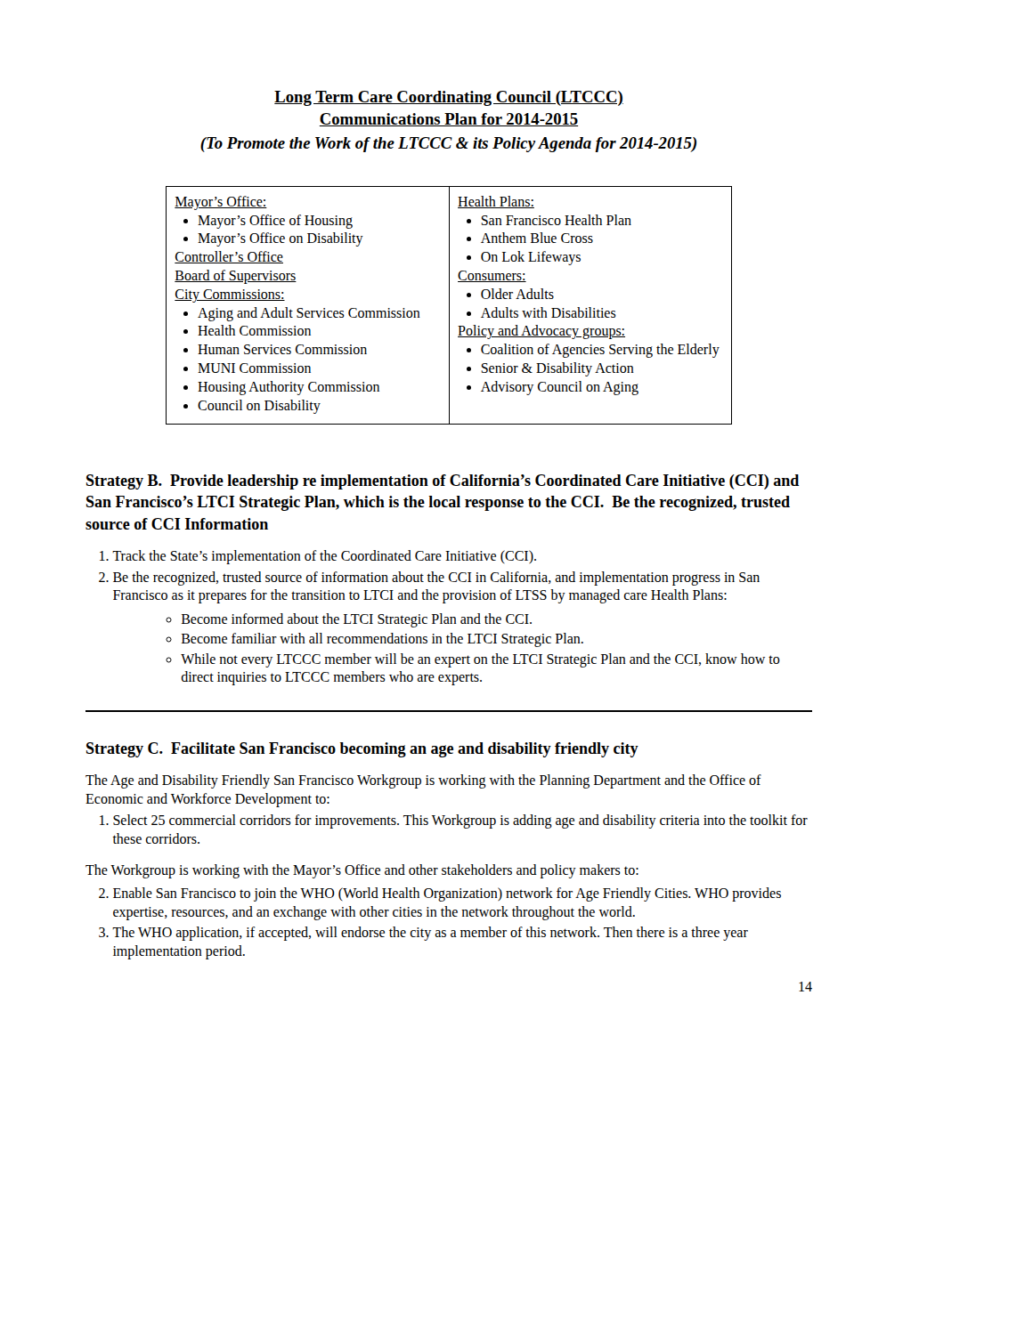Long Term Care Coordinating Council (LTCCC)
Communications Plan for 2014-2015
(To Promote the Work of the LTCCC & its Policy Agenda for 2014-2015)
| Mayor’s Office: Mayor’s Office of Housing Mayor’s Office on Disability Controller’s Office Board of Supervisors City Commissions: Aging and Adult Services Commission Health Commission Human Services Commission MUNI Commission Housing Authority Commission Council on Disability | Health Plans: San Francisco Health Plan Anthem Blue Cross On Lok Lifeways Consumers: Older Adults Adults with Disabilities Policy and Advocacy groups: Coalition of Agencies Serving the Elderly Senior & Disability Action Advisory Council on Aging |
Strategy B. Provide leadership re implementation of California’s Coordinated Care Initiative (CCI) and San Francisco’s LTCI Strategic Plan, which is the local response to the CCI. Be the recognized, trusted source of CCI Information
Track the State’s implementation of the Coordinated Care Initiative (CCI).
Be the recognized, trusted source of information about the CCI in California, and implementation progress in San Francisco as it prepares for the transition to LTCI and the provision of LTSS by managed care Health Plans:
Become informed about the LTCI Strategic Plan and the CCI.
Become familiar with all recommendations in the LTCI Strategic Plan.
While not every LTCCC member will be an expert on the LTCI Strategic Plan and the CCI, know how to direct inquiries to LTCCC members who are experts.
Strategy C. Facilitate San Francisco becoming an age and disability friendly city
The Age and Disability Friendly San Francisco Workgroup is working with the Planning Department and the Office of Economic and Workforce Development to:
Select 25 commercial corridors for improvements. This Workgroup is adding age and disability criteria into the toolkit for these corridors.
The Workgroup is working with the Mayor’s Office and other stakeholders and policy makers to:
Enable San Francisco to join the WHO (World Health Organization) network for Age Friendly Cities. WHO provides expertise, resources, and an exchange with other cities in the network throughout the world.
The WHO application, if accepted, will endorse the city as a member of this network. Then there is a three year implementation period.
14